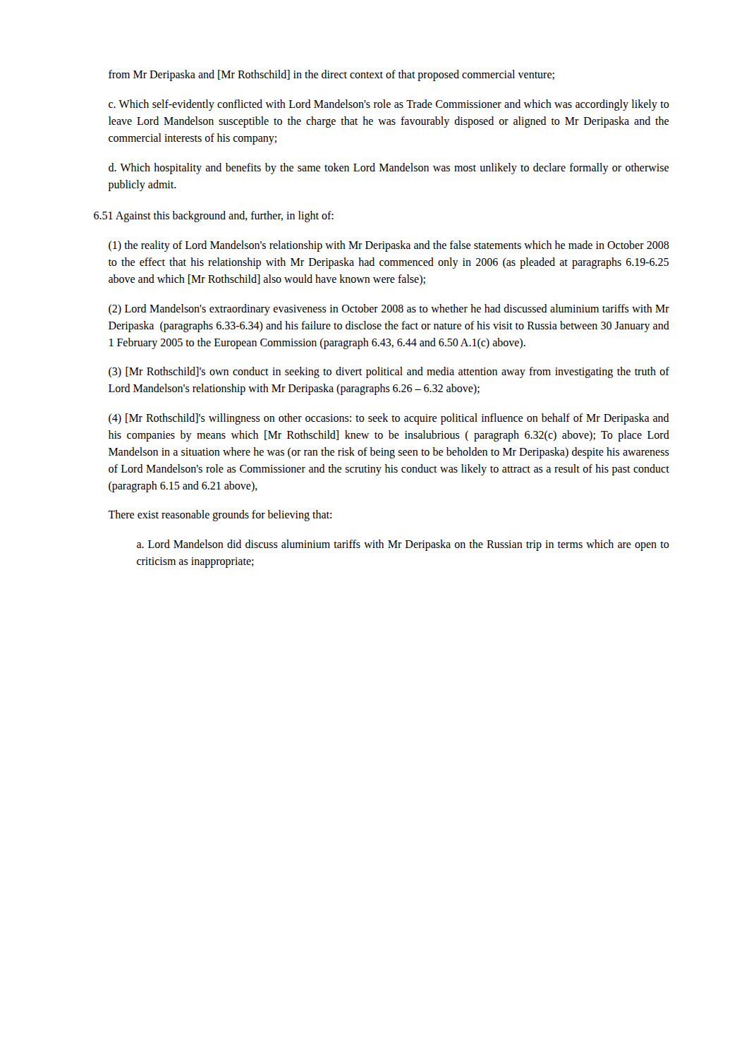from Mr Deripaska and [Mr Rothschild] in the direct context of that proposed commercial venture;
c. Which self-evidently conflicted with Lord Mandelson's role as Trade Commissioner and which was accordingly likely to leave Lord Mandelson susceptible to the charge that he was favourably disposed or aligned to Mr Deripaska and the commercial interests of his company;
d. Which hospitality and benefits by the same token Lord Mandelson was most unlikely to declare formally or otherwise publicly admit.
6.51 Against this background and, further, in light of:
(1) the reality of Lord Mandelson's relationship with Mr Deripaska and the false statements which he made in October 2008 to the effect that his relationship with Mr Deripaska had commenced only in 2006 (as pleaded at paragraphs 6.19-6.25 above and which [Mr Rothschild] also would have known were false);
(2) Lord Mandelson's extraordinary evasiveness in October 2008 as to whether he had discussed aluminium tariffs with Mr Deripaska (paragraphs 6.33-6.34) and his failure to disclose the fact or nature of his visit to Russia between 30 January and 1 February 2005 to the European Commission (paragraph 6.43, 6.44 and 6.50 A.1(c) above).
(3) [Mr Rothschild]'s own conduct in seeking to divert political and media attention away from investigating the truth of Lord Mandelson's relationship with Mr Deripaska (paragraphs 6.26 – 6.32 above);
(4) [Mr Rothschild]'s willingness on other occasions: to seek to acquire political influence on behalf of Mr Deripaska and his companies by means which [Mr Rothschild] knew to be insalubrious ( paragraph 6.32(c) above); To place Lord Mandelson in a situation where he was (or ran the risk of being seen to be beholden to Mr Deripaska) despite his awareness of Lord Mandelson's role as Commissioner and the scrutiny his conduct was likely to attract as a result of his past conduct (paragraph 6.15 and 6.21 above),
There exist reasonable grounds for believing that:
a. Lord Mandelson did discuss aluminium tariffs with Mr Deripaska on the Russian trip in terms which are open to criticism as inappropriate;